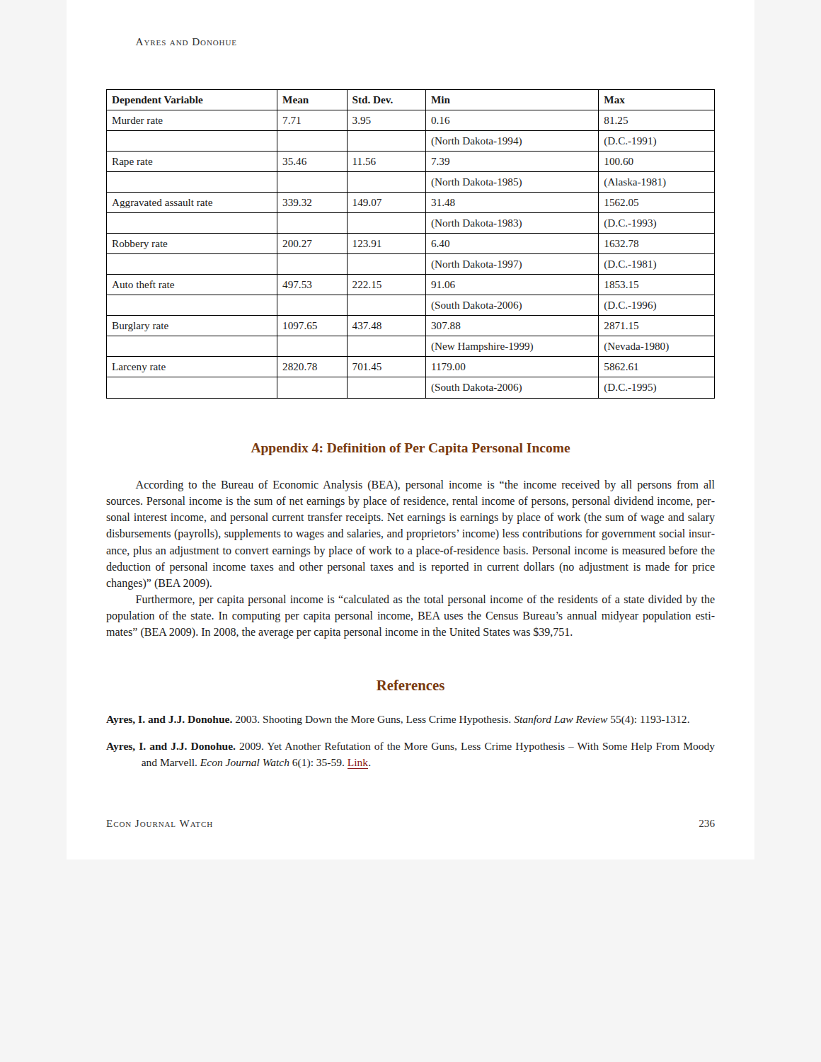Ayres and Donohue
| Dependent Variable | Mean | Std. Dev. | Min | Max |
| --- | --- | --- | --- | --- |
| Murder rate | 7.71 | 3.95 | 0.16 | 81.25 |
| | | | (North Dakota-1994) | (D.C.-1991) |
| Rape rate | 35.46 | 11.56 | 7.39 | 100.60 |
| | | | (North Dakota-1985) | (Alaska-1981) |
| Aggravated assault rate | 339.32 | 149.07 | 31.48 | 1562.05 |
| | | | (North Dakota-1983) | (D.C.-1993) |
| Robbery rate | 200.27 | 123.91 | 6.40 | 1632.78 |
| | | | (North Dakota-1997) | (D.C.-1981) |
| Auto theft rate | 497.53 | 222.15 | 91.06 | 1853.15 |
| | | | (South Dakota-2006) | (D.C.-1996) |
| Burglary rate | 1097.65 | 437.48 | 307.88 | 2871.15 |
| | | | (New Hampshire-1999) | (Nevada-1980) |
| Larceny rate | 2820.78 | 701.45 | 1179.00 | 5862.61 |
| | | | (South Dakota-2006) | (D.C.-1995) |
Appendix 4: Definition of Per Capita Personal Income
According to the Bureau of Economic Analysis (BEA), personal income is “the income received by all persons from all sources. Personal income is the sum of net earnings by place of residence, rental income of persons, personal dividend income, personal interest income, and personal current transfer receipts. Net earnings is earnings by place of work (the sum of wage and salary disbursements (payrolls), supplements to wages and salaries, and proprietors’ income) less contributions for government social insurance, plus an adjustment to convert earnings by place of work to a place-of-residence basis. Personal income is measured before the deduction of personal income taxes and other personal taxes and is reported in current dollars (no adjustment is made for price changes)” (BEA 2009).
Furthermore, per capita personal income is “calculated as the total personal income of the residents of a state divided by the population of the state. In computing per capita personal income, BEA uses the Census Bureau’s annual midyear population estimates” (BEA 2009). In 2008, the average per capita personal income in the United States was $39,751.
References
Ayres, I. and J.J. Donohue. 2003. Shooting Down the More Guns, Less Crime Hypothesis. Stanford Law Review 55(4): 1193-1312.
Ayres, I. and J.J. Donohue. 2009. Yet Another Refutation of the More Guns, Less Crime Hypothesis – With Some Help From Moody and Marvell. Econ Journal Watch 6(1): 35-59. Link.
Econ Journal Watch 236